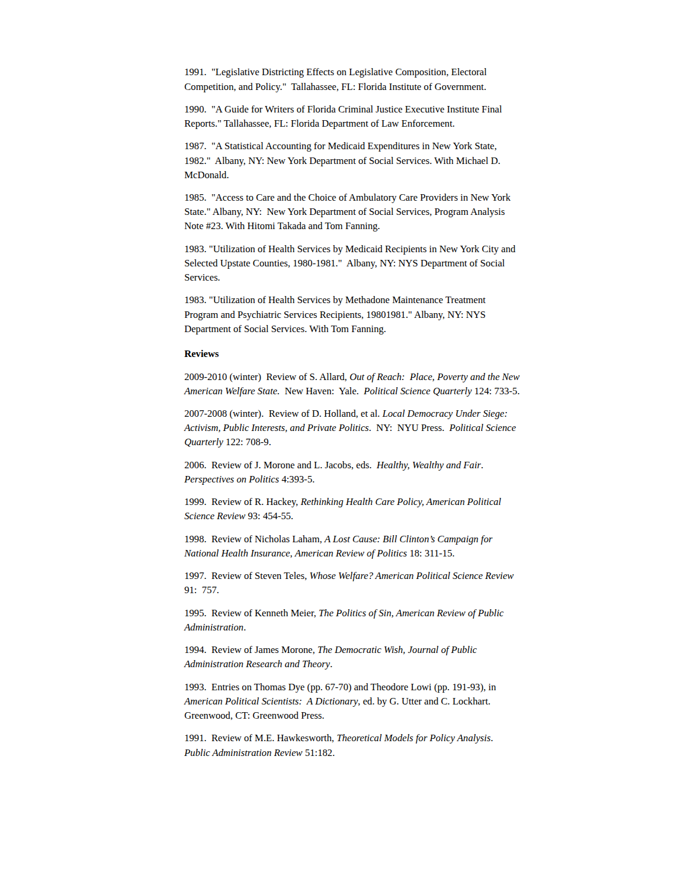1991. "Legislative Districting Effects on Legislative Composition, Electoral Competition, and Policy." Tallahassee, FL: Florida Institute of Government.
1990. "A Guide for Writers of Florida Criminal Justice Executive Institute Final Reports." Tallahassee, FL: Florida Department of Law Enforcement.
1987. "A Statistical Accounting for Medicaid Expenditures in New York State, 1982." Albany, NY: New York Department of Social Services. With Michael D. McDonald.
1985. "Access to Care and the Choice of Ambulatory Care Providers in New York State." Albany, NY: New York Department of Social Services, Program Analysis Note #23. With Hitomi Takada and Tom Fanning.
1983. "Utilization of Health Services by Medicaid Recipients in New York City and Selected Upstate Counties, 1980-1981." Albany, NY: NYS Department of Social Services.
1983. "Utilization of Health Services by Methadone Maintenance Treatment Program and Psychiatric Services Recipients, 19801981." Albany, NY: NYS Department of Social Services. With Tom Fanning.
Reviews
2009-2010 (winter) Review of S. Allard, Out of Reach: Place, Poverty and the New American Welfare State. New Haven: Yale. Political Science Quarterly 124: 733-5.
2007-2008 (winter). Review of D. Holland, et al. Local Democracy Under Siege: Activism, Public Interests, and Private Politics. NY: NYU Press. Political Science Quarterly 122: 708-9.
2006. Review of J. Morone and L. Jacobs, eds. Healthy, Wealthy and Fair. Perspectives on Politics 4:393-5.
1999. Review of R. Hackey, Rethinking Health Care Policy, American Political Science Review 93: 454-55.
1998. Review of Nicholas Laham, A Lost Cause: Bill Clinton’s Campaign for National Health Insurance, American Review of Politics 18: 311-15.
1997. Review of Steven Teles, Whose Welfare? American Political Science Review 91: 757.
1995. Review of Kenneth Meier, The Politics of Sin, American Review of Public Administration.
1994. Review of James Morone, The Democratic Wish, Journal of Public Administration Research and Theory.
1993. Entries on Thomas Dye (pp. 67-70) and Theodore Lowi (pp. 191-93), in American Political Scientists: A Dictionary, ed. by G. Utter and C. Lockhart. Greenwood, CT: Greenwood Press.
1991. Review of M.E. Hawkesworth, Theoretical Models for Policy Analysis. Public Administration Review 51:182.